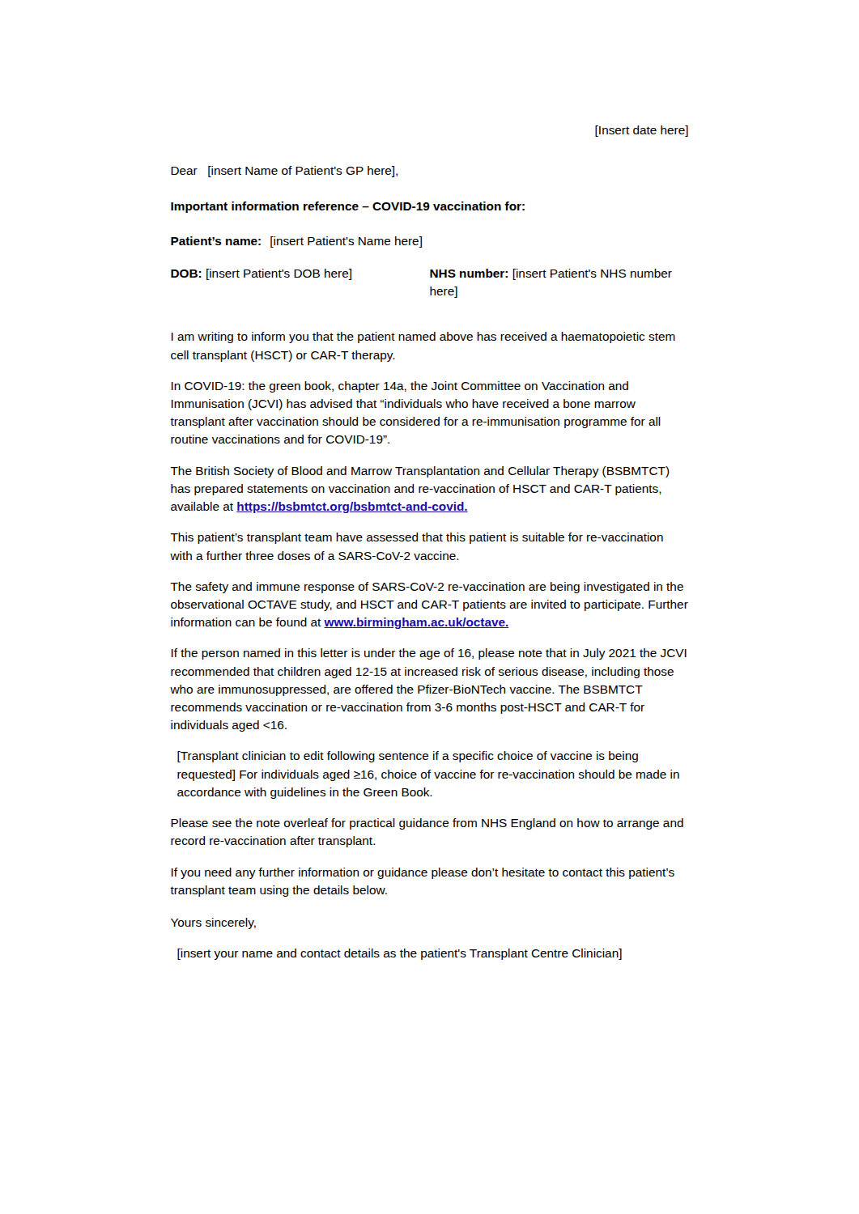[Insert date here]
Dear [insert Name of Patient's GP here],
Important information reference – COVID-19 vaccination for:
Patient’s name:[insert Patient's Name here]
DOB: [insert Patient's DOB here]
NHS number: [insert Patient's NHS number here]
I am writing to inform you that the patient named above has received a haematopoietic stem cell transplant (HSCT) or CAR-T therapy.
In COVID-19: the green book, chapter 14a, the Joint Committee on Vaccination and Immunisation (JCVI) has advised that “individuals who have received a bone marrow transplant after vaccination should be considered for a re-immunisation programme for all routine vaccinations and for COVID-19”.
The British Society of Blood and Marrow Transplantation and Cellular Therapy (BSBMTCT) has prepared statements on vaccination and re-vaccination of HSCT and CAR-T patients, available at https://bsbmtct.org/bsbmtct-and-covid.
This patient’s transplant team have assessed that this patient is suitable for re-vaccination with a further three doses of a SARS-CoV-2 vaccine.
The safety and immune response of SARS-CoV-2 re-vaccination are being investigated in the observational OCTAVE study, and HSCT and CAR-T patients are invited to participate. Further information can be found at www.birmingham.ac.uk/octave.
If the person named in this letter is under the age of 16, please note that in July 2021 the JCVI recommended that children aged 12-15 at increased risk of serious disease, including those who are immunosuppressed, are offered the Pfizer-BioNTech vaccine. The BSBMTCT recommends vaccination or re-vaccination from 3-6 months post-HSCT and CAR-T for individuals aged <16.
[Transplant clinician to edit following sentence if a specific choice of vaccine is being requested] For individuals aged ≥16, choice of vaccine for re-vaccination should be made in accordance with guidelines in the Green Book.
Please see the note overleaf for practical guidance from NHS England on how to arrange and record re-vaccination after transplant.
If you need any further information or guidance please don’t hesitate to contact this patient’s transplant team using the details below.
Yours sincerely,
[insert your name and contact details as the patient's Transplant Centre Clinician]